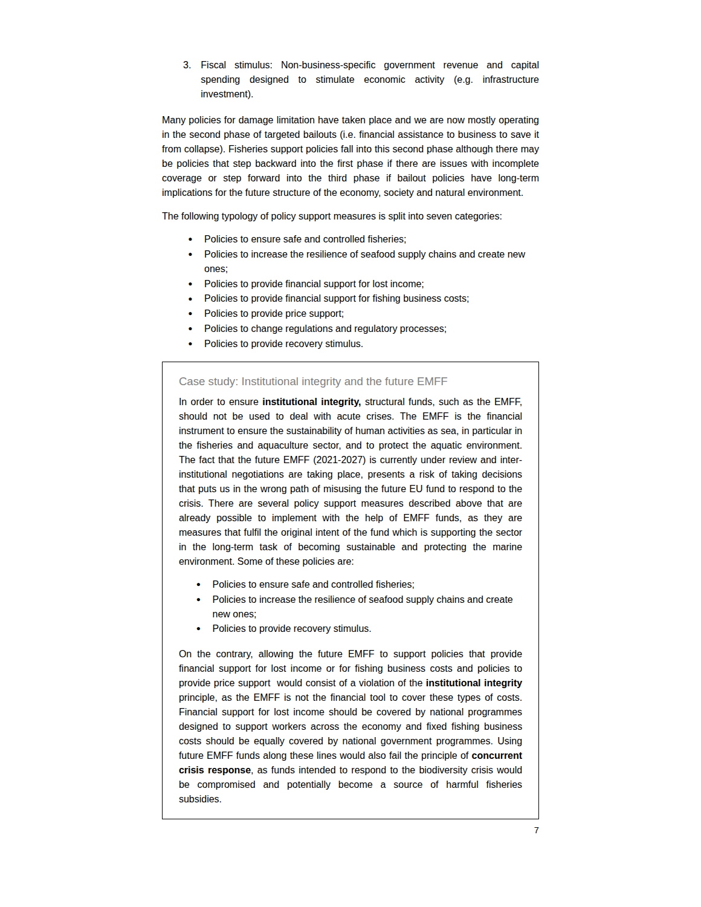Fiscal stimulus: Non-business-specific government revenue and capital spending designed to stimulate economic activity (e.g. infrastructure investment).
Many policies for damage limitation have taken place and we are now mostly operating in the second phase of targeted bailouts (i.e. financial assistance to business to save it from collapse). Fisheries support policies fall into this second phase although there may be policies that step backward into the first phase if there are issues with incomplete coverage or step forward into the third phase if bailout policies have long-term implications for the future structure of the economy, society and natural environment.
The following typology of policy support measures is split into seven categories:
Policies to ensure safe and controlled fisheries;
Policies to increase the resilience of seafood supply chains and create new ones;
Policies to provide financial support for lost income;
Policies to provide financial support for fishing business costs;
Policies to provide price support;
Policies to change regulations and regulatory processes;
Policies to provide recovery stimulus.
Case study: Institutional integrity and the future EMFF
In order to ensure institutional integrity, structural funds, such as the EMFF, should not be used to deal with acute crises. The EMFF is the financial instrument to ensure the sustainability of human activities as sea, in particular in the fisheries and aquaculture sector, and to protect the aquatic environment. The fact that the future EMFF (2021-2027) is currently under review and inter-institutional negotiations are taking place, presents a risk of taking decisions that puts us in the wrong path of misusing the future EU fund to respond to the crisis. There are several policy support measures described above that are already possible to implement with the help of EMFF funds, as they are measures that fulfil the original intent of the fund which is supporting the sector in the long-term task of becoming sustainable and protecting the marine environment. Some of these policies are:
Policies to ensure safe and controlled fisheries;
Policies to increase the resilience of seafood supply chains and create new ones;
Policies to provide recovery stimulus.
On the contrary, allowing the future EMFF to support policies that provide financial support for lost income or for fishing business costs and policies to provide price support would consist of a violation of the institutional integrity principle, as the EMFF is not the financial tool to cover these types of costs. Financial support for lost income should be covered by national programmes designed to support workers across the economy and fixed fishing business costs should be equally covered by national government programmes. Using future EMFF funds along these lines would also fail the principle of concurrent crisis response, as funds intended to respond to the biodiversity crisis would be compromised and potentially become a source of harmful fisheries subsidies.
7